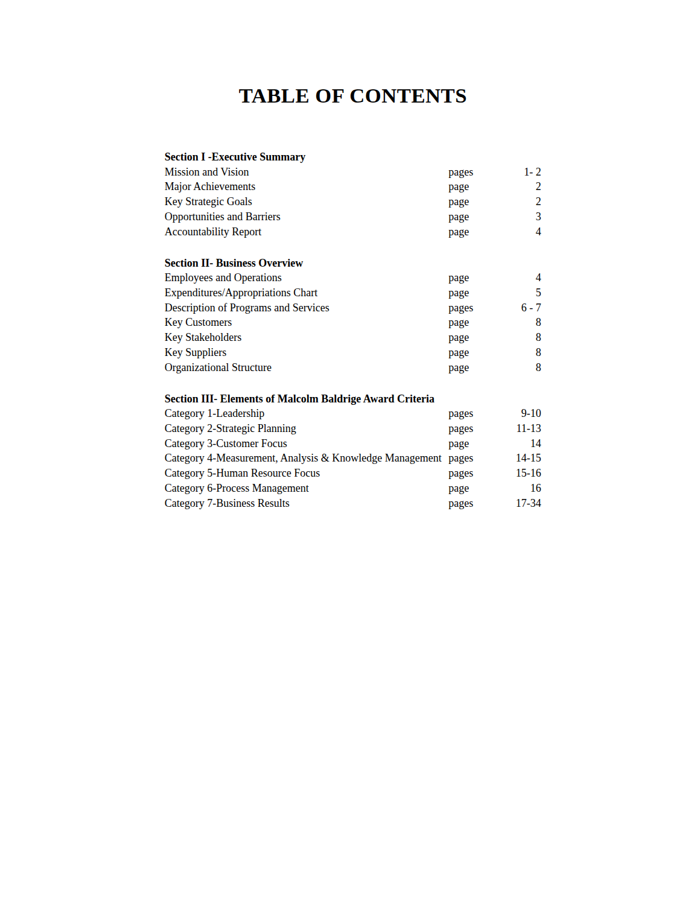TABLE OF CONTENTS
Section I -Executive Summary
| Mission and Vision | pages | 1- 2 |
| Major Achievements | page | 2 |
| Key Strategic Goals | page | 2 |
| Opportunities and Barriers | page | 3 |
| Accountability Report | page | 4 |
Section II- Business Overview
| Employees and Operations | page | 4 |
| Expenditures/Appropriations Chart | page | 5 |
| Description of Programs and Services | pages | 6 - 7 |
| Key Customers | page | 8 |
| Key Stakeholders | page | 8 |
| Key Suppliers | page | 8 |
| Organizational Structure | page | 8 |
Section III- Elements of Malcolm Baldrige Award Criteria
| Category 1-Leadership | pages | 9-10 |
| Category 2-Strategic Planning | pages | 11-13 |
| Category 3-Customer Focus | page | 14 |
| Category 4-Measurement, Analysis & Knowledge Management | pages | 14-15 |
| Category 5-Human Resource Focus | pages | 15-16 |
| Category 6-Process Management | page | 16 |
| Category 7-Business Results | pages | 17-34 |